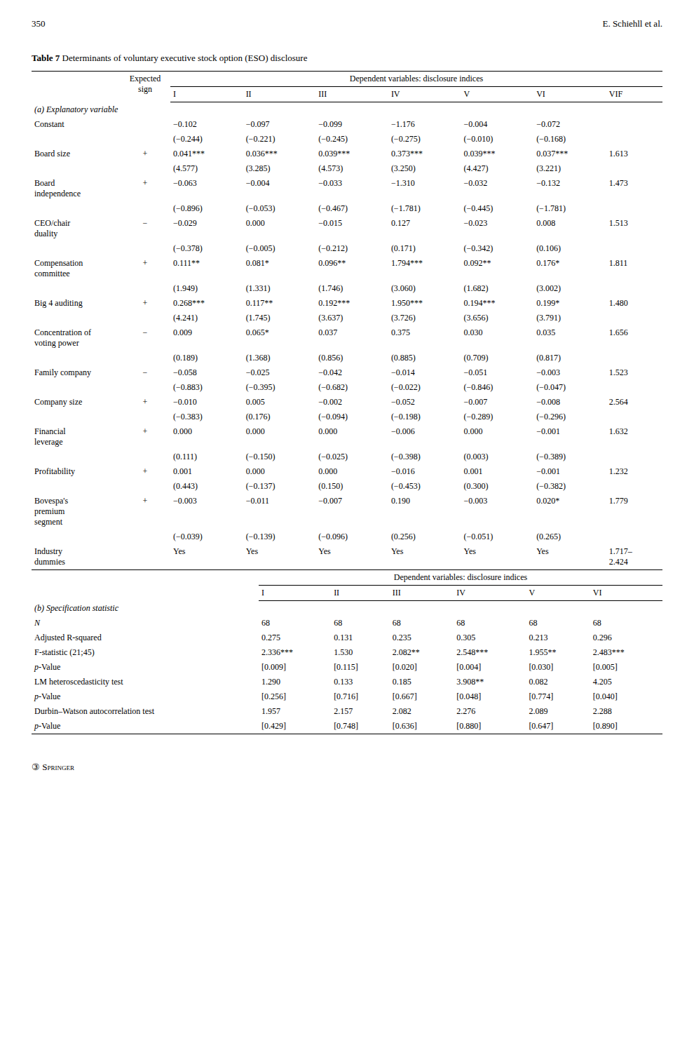350
E. Schiehll et al.
Table 7 Determinants of voluntary executive stock option (ESO) disclosure
| | Expected sign | Dependent variables: disclosure indices |
| --- | --- | --- |
| I | II | III | IV | V | VI | VIF |
| (a) Explanatory variable |
| Constant | | −0.102 | −0.097 | −0.099 | −1.176 | −0.004 | −0.072 | |
| | | (−0.244) | (−0.221) | (−0.245) | (−0.275) | (−0.010) | (−0.168) | |
| Board size | + | 0.041*** | 0.036*** | 0.039*** | 0.373*** | 0.039*** | 0.037*** | 1.613 |
| | | (4.577) | (3.285) | (4.573) | (3.250) | (4.427) | (3.221) | |
| Board independence | + | −0.063 | −0.004 | −0.033 | −1.310 | −0.032 | −0.132 | 1.473 |
| | | (−0.896) | (−0.053) | (−0.467) | (−1.781) | (−0.445) | (−1.781) | |
| CEO/chair duality | − | −0.029 | 0.000 | −0.015 | 0.127 | −0.023 | 0.008 | 1.513 |
| | | (−0.378) | (−0.005) | (−0.212) | (0.171) | (−0.342) | (0.106) | |
| Compensation committee | + | 0.111** | 0.081* | 0.096** | 1.794*** | 0.092** | 0.176* | 1.811 |
| | | (1.949) | (1.331) | (1.746) | (3.060) | (1.682) | (3.002) | |
| Big 4 auditing | + | 0.268*** | 0.117** | 0.192*** | 1.950*** | 0.194*** | 0.199* | 1.480 |
| | | (4.241) | (1.745) | (3.637) | (3.726) | (3.656) | (3.791) | |
| Concentration of voting power | − | 0.009 | 0.065* | 0.037 | 0.375 | 0.030 | 0.035 | 1.656 |
| | | (0.189) | (1.368) | (0.856) | (0.885) | (0.709) | (0.817) | |
| Family company | − | −0.058 | −0.025 | −0.042 | −0.014 | −0.051 | −0.003 | 1.523 |
| | | (−0.883) | (−0.395) | (−0.682) | (−0.022) | (−0.846) | (−0.047) | |
| Company size | + | −0.010 | 0.005 | −0.002 | −0.052 | −0.007 | −0.008 | 2.564 |
| | | (−0.383) | (0.176) | (−0.094) | (−0.198) | (−0.289) | (−0.296) | |
| Financial leverage | + | 0.000 | 0.000 | 0.000 | −0.006 | 0.000 | −0.001 | 1.632 |
| | | (0.111) | (−0.150) | (−0.025) | (−0.398) | (0.003) | (−0.389) | |
| Profitability | + | 0.001 | 0.000 | 0.000 | −0.016 | 0.001 | −0.001 | 1.232 |
| | | (0.443) | (−0.137) | (0.150) | (−0.453) | (0.300) | (−0.382) | |
| Bovespa's premium segment | + | −0.003 | −0.011 | −0.007 | 0.190 | −0.003 | 0.020* | 1.779 |
| | | (−0.039) | (−0.139) | (−0.096) | (0.256) | (−0.051) | (0.265) | |
| Industry dummies | | Yes | Yes | Yes | Yes | Yes | Yes | 1.717– 2.424 |
| | Dependent variables: disclosure indices |
| --- | --- |
| | I | II | III | IV | V | VI |
| (b) Specification statistic |
| N | 68 | 68 | 68 | 68 | 68 | 68 |
| Adjusted R-squared | 0.275 | 0.131 | 0.235 | 0.305 | 0.213 | 0.296 |
| F-statistic (21;45) | 2.336*** | 1.530 | 2.082** | 2.548*** | 1.955** | 2.483*** |
| p -Value | [0.009] | [0.115] | [0.020] | [0.004] | [0.030] | [0.005] |
| LM heteroscedasticity test | 1.290 | 0.133 | 0.185 | 3.908** | 0.082 | 4.205 |
| p -Value | [0.256] | [0.716] | [0.667] | [0.048] | [0.774] | [0.040] |
| Durbin–Watson autocorrelation test | 1.957 | 2.157 | 2.082 | 2.276 | 2.089 | 2.288 |
| p -Value | [0.429] | [0.748] | [0.636] | [0.880] | [0.647] | [0.890] |
③ Springer